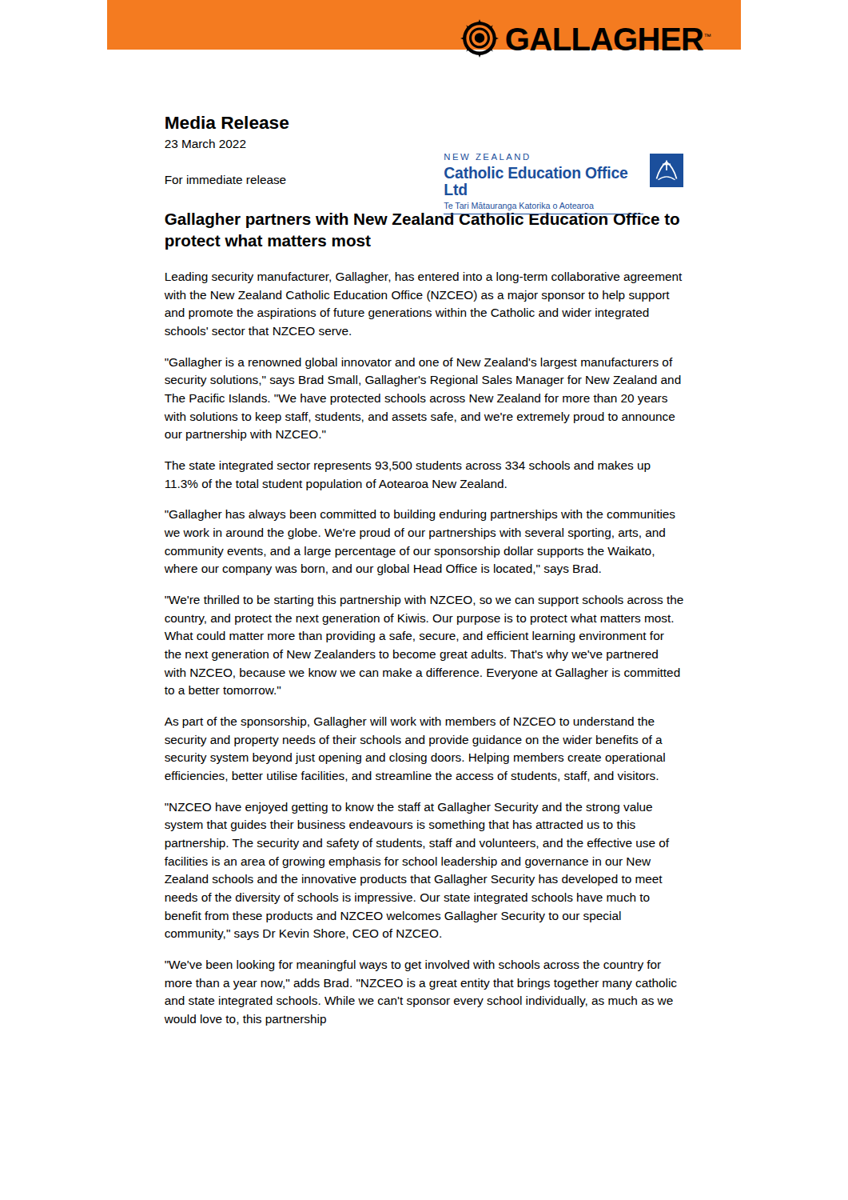GALLAGHER™
NEW ZEALAND
Catholic Education Office Ltd
Te Tari Mātauranga Katorika o Aotearoa
Media Release
23 March 2022
For immediate release
Gallagher partners with New Zealand Catholic Education Office to protect what matters most
Leading security manufacturer, Gallagher, has entered into a long-term collaborative agreement with the New Zealand Catholic Education Office (NZCEO) as a major sponsor to help support and promote the aspirations of future generations within the Catholic and wider integrated schools' sector that NZCEO serve.
"Gallagher is a renowned global innovator and one of New Zealand's largest manufacturers of security solutions," says Brad Small, Gallagher's Regional Sales Manager for New Zealand and The Pacific Islands. "We have protected schools across New Zealand for more than 20 years with solutions to keep staff, students, and assets safe, and we're extremely proud to announce our partnership with NZCEO."
The state integrated sector represents 93,500 students across 334 schools and makes up 11.3% of the total student population of Aotearoa New Zealand.
"Gallagher has always been committed to building enduring partnerships with the communities we work in around the globe. We're proud of our partnerships with several sporting, arts, and community events, and a large percentage of our sponsorship dollar supports the Waikato, where our company was born, and our global Head Office is located," says Brad.
"We're thrilled to be starting this partnership with NZCEO, so we can support schools across the country, and protect the next generation of Kiwis. Our purpose is to protect what matters most. What could matter more than providing a safe, secure, and efficient learning environment for the next generation of New Zealanders to become great adults. That's why we've partnered with NZCEO, because we know we can make a difference. Everyone at Gallagher is committed to a better tomorrow."
As part of the sponsorship, Gallagher will work with members of NZCEO to understand the security and property needs of their schools and provide guidance on the wider benefits of a security system beyond just opening and closing doors. Helping members create operational efficiencies, better utilise facilities, and streamline the access of students, staff, and visitors.
"NZCEO have enjoyed getting to know the staff at Gallagher Security and the strong value system that guides their business endeavours is something that has attracted us to this partnership. The security and safety of students, staff and volunteers, and the effective use of facilities is an area of growing emphasis for school leadership and governance in our New Zealand schools and the innovative products that Gallagher Security has developed to meet needs of the diversity of schools is impressive. Our state integrated schools have much to benefit from these products and NZCEO welcomes Gallagher Security to our special community," says Dr Kevin Shore, CEO of NZCEO.
"We've been looking for meaningful ways to get involved with schools across the country for more than a year now," adds Brad. "NZCEO is a great entity that brings together many catholic and state integrated schools. While we can't sponsor every school individually, as much as we would love to, this partnership